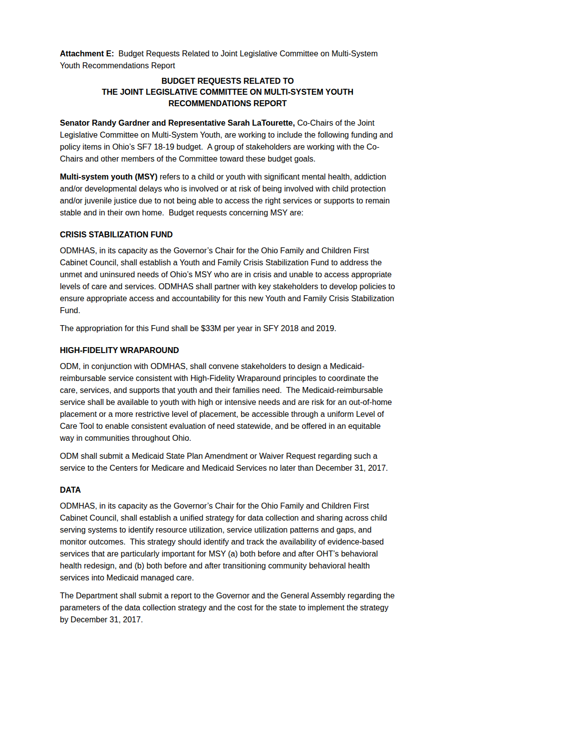Attachment E: Budget Requests Related to Joint Legislative Committee on Multi-System Youth Recommendations Report
Budget Requests Related to
the Joint Legislative Committee on Multi-System Youth Recommendations Report
Senator Randy Gardner and Representative Sarah LaTourette, Co-Chairs of the Joint Legislative Committee on Multi-System Youth, are working to include the following funding and policy items in Ohio’s SF7 18-19 budget. A group of stakeholders are working with the Co-Chairs and other members of the Committee toward these budget goals.
Multi-system youth (MSY) refers to a child or youth with significant mental health, addiction and/or developmental delays who is involved or at risk of being involved with child protection and/or juvenile justice due to not being able to access the right services or supports to remain stable and in their own home. Budget requests concerning MSY are:
Crisis Stabilization Fund
ODMHAS, in its capacity as the Governor’s Chair for the Ohio Family and Children First Cabinet Council, shall establish a Youth and Family Crisis Stabilization Fund to address the unmet and uninsured needs of Ohio’s MSY who are in crisis and unable to access appropriate levels of care and services. ODMHAS shall partner with key stakeholders to develop policies to ensure appropriate access and accountability for this new Youth and Family Crisis Stabilization Fund.
The appropriation for this Fund shall be $33M per year in SFY 2018 and 2019.
High-Fidelity Wraparound
ODM, in conjunction with ODMHAS, shall convene stakeholders to design a Medicaid-reimbursable service consistent with High-Fidelity Wraparound principles to coordinate the care, services, and supports that youth and their families need. The Medicaid-reimbursable service shall be available to youth with high or intensive needs and are risk for an out-of-home placement or a more restrictive level of placement, be accessible through a uniform Level of Care Tool to enable consistent evaluation of need statewide, and be offered in an equitable way in communities throughout Ohio.
ODM shall submit a Medicaid State Plan Amendment or Waiver Request regarding such a service to the Centers for Medicare and Medicaid Services no later than December 31, 2017.
Data
ODMHAS, in its capacity as the Governor’s Chair for the Ohio Family and Children First Cabinet Council, shall establish a unified strategy for data collection and sharing across child serving systems to identify resource utilization, service utilization patterns and gaps, and monitor outcomes. This strategy should identify and track the availability of evidence-based services that are particularly important for MSY (a) both before and after OHT’s behavioral health redesign, and (b) both before and after transitioning community behavioral health services into Medicaid managed care.
The Department shall submit a report to the Governor and the General Assembly regarding the parameters of the data collection strategy and the cost for the state to implement the strategy by December 31, 2017.